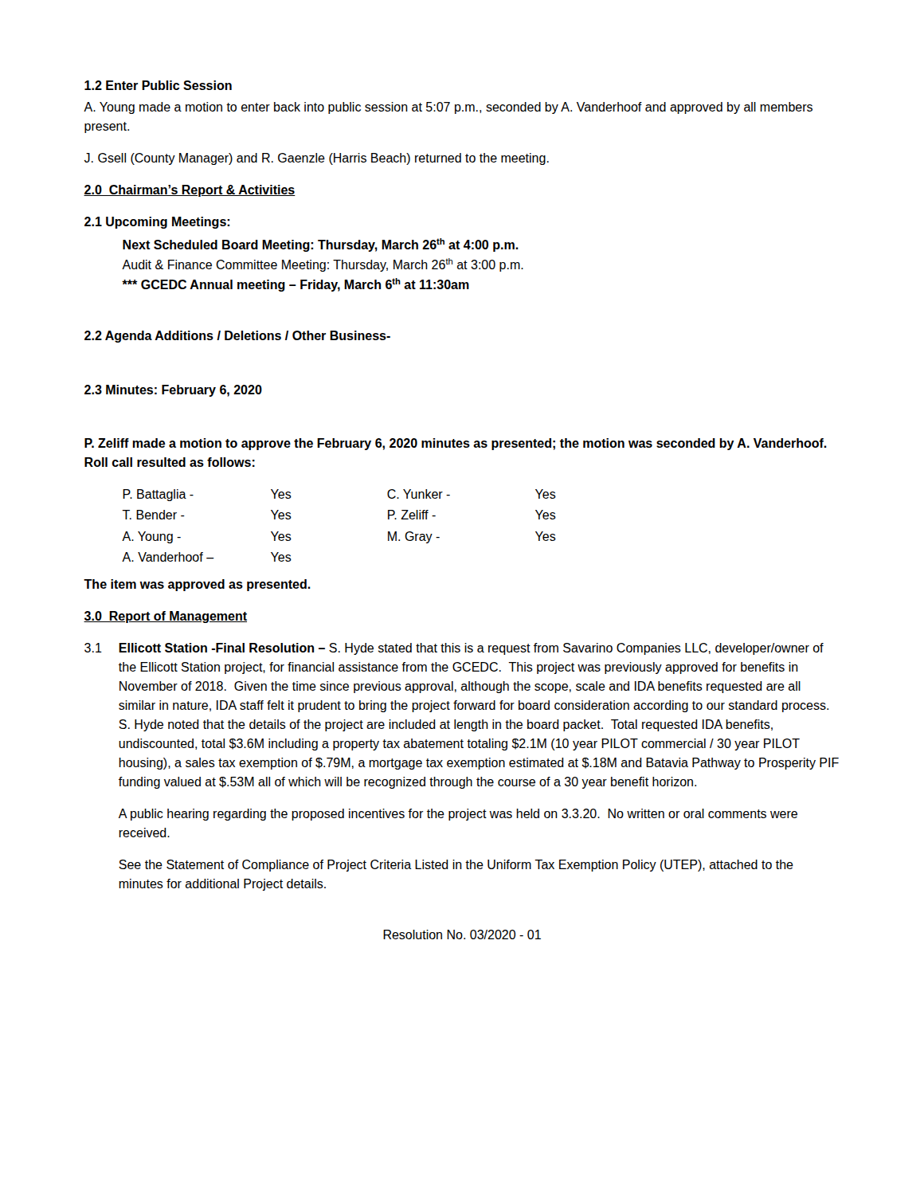1.2 Enter Public Session
A. Young made a motion to enter back into public session at 5:07 p.m., seconded by A. Vanderhoof and approved by all members present.
J. Gsell (County Manager) and R. Gaenzle (Harris Beach) returned to the meeting.
2.0 Chairman’s Report & Activities
2.1 Upcoming Meetings:
Next Scheduled Board Meeting: Thursday, March 26th at 4:00 p.m.
Audit & Finance Committee Meeting: Thursday, March 26th at 3:00 p.m.
*** GCEDC Annual meeting – Friday, March 6th at 11:30am
2.2 Agenda Additions / Deletions / Other Business-
2.3 Minutes: February 6, 2020
P. Zeliff made a motion to approve the February 6, 2020 minutes as presented; the motion was seconded by A. Vanderhoof. Roll call resulted as follows:
| P. Battaglia - | Yes | C. Yunker - | Yes |
| T. Bender - | Yes | P. Zeliff - | Yes |
| A. Young - | Yes | M. Gray - | Yes |
| A. Vanderhoof – | Yes | | |
The item was approved as presented.
3.0 Report of Management
3.1 Ellicott Station -Final Resolution – S. Hyde stated that this is a request from Savarino Companies LLC, developer/owner of the Ellicott Station project, for financial assistance from the GCEDC. This project was previously approved for benefits in November of 2018. Given the time since previous approval, although the scope, scale and IDA benefits requested are all similar in nature, IDA staff felt it prudent to bring the project forward for board consideration according to our standard process. S. Hyde noted that the details of the project are included at length in the board packet. Total requested IDA benefits, undiscounted, total $3.6M including a property tax abatement totaling $2.1M (10 year PILOT commercial / 30 year PILOT housing), a sales tax exemption of $.79M, a mortgage tax exemption estimated at $.18M and Batavia Pathway to Prosperity PIF funding valued at $.53M all of which will be recognized through the course of a 30 year benefit horizon.
A public hearing regarding the proposed incentives for the project was held on 3.3.20. No written or oral comments were received.
See the Statement of Compliance of Project Criteria Listed in the Uniform Tax Exemption Policy (UTEP), attached to the minutes for additional Project details.
Resolution No. 03/2020 - 01